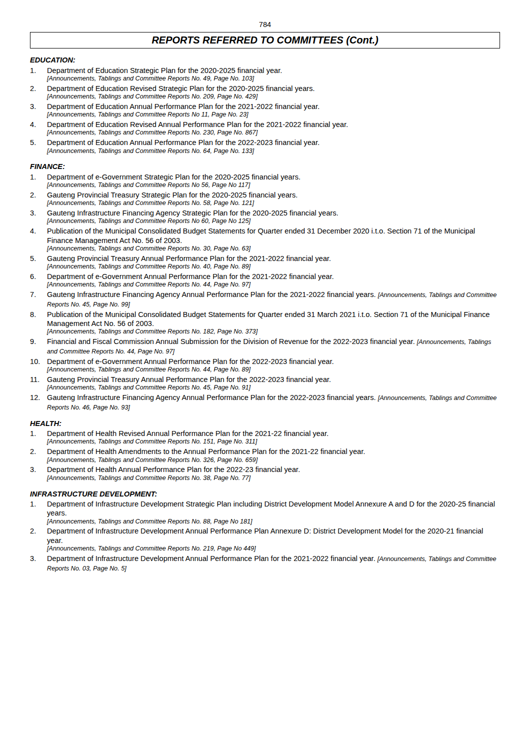784
REPORTS REFERRED TO COMMITTEES (Cont.)
EDUCATION:
1. Department of Education Strategic Plan for the 2020-2025 financial year. [Announcements, Tablings and Committee Reports No. 49, Page No. 103]
2. Department of Education Revised Strategic Plan for the 2020-2025 financial years. [Announcements, Tablings and Committee Reports No. 209, Page No. 429]
3. Department of Education Annual Performance Plan for the 2021-2022 financial year. [Announcements, Tablings and Committee Reports No 11, Page No. 23]
4. Department of Education Revised Annual Performance Plan for the 2021-2022 financial year. [Announcements, Tablings and Committee Reports No. 230, Page No. 867]
5. Department of Education Annual Performance Plan for the 2022-2023 financial year. [Announcements, Tablings and Committee Reports No. 64, Page No. 133]
FINANCE:
1. Department of e-Government Strategic Plan for the 2020-2025 financial years. [Announcements, Tablings and Committee Reports No 56, Page No 117]
2. Gauteng Provincial Treasury Strategic Plan for the 2020-2025 financial years. [Announcements, Tablings and Committee Reports No. 58, Page No. 121]
3. Gauteng Infrastructure Financing Agency Strategic Plan for the 2020-2025 financial years. [Announcements, Tablings and Committee Reports No 60, Page No 125]
4. Publication of the Municipal Consolidated Budget Statements for Quarter ended 31 December 2020 i.t.o. Section 71 of the Municipal Finance Management Act No. 56 of 2003. [Announcements, Tablings and Committee Reports No. 30, Page No. 63]
5. Gauteng Provincial Treasury Annual Performance Plan for the 2021-2022 financial year. [Announcements, Tablings and Committee Reports No. 40, Page No. 89]
6. Department of e-Government Annual Performance Plan for the 2021-2022 financial year. [Announcements, Tablings and Committee Reports No. 44, Page No. 97]
7. Gauteng Infrastructure Financing Agency Annual Performance Plan for the 2021-2022 financial years. [Announcements, Tablings and Committee Reports No. 45, Page No. 99]
8. Publication of the Municipal Consolidated Budget Statements for Quarter ended 31 March 2021 i.t.o. Section 71 of the Municipal Finance Management Act No. 56 of 2003. [Announcements, Tablings and Committee Reports No. 182, Page No. 373]
9. Financial and Fiscal Commission Annual Submission for the Division of Revenue for the 2022-2023 financial year. [Announcements, Tablings and Committee Reports No. 44, Page No. 97]
10. Department of e-Government Annual Performance Plan for the 2022-2023 financial year. [Announcements, Tablings and Committee Reports No. 44, Page No. 89]
11. Gauteng Provincial Treasury Annual Performance Plan for the 2022-2023 financial year. [Announcements, Tablings and Committee Reports No. 45, Page No. 91]
12. Gauteng Infrastructure Financing Agency Annual Performance Plan for the 2022-2023 financial years. [Announcements, Tablings and Committee Reports No. 46, Page No. 93]
HEALTH:
1. Department of Health Revised Annual Performance Plan for the 2021-22 financial year. [Announcements, Tablings and Committee Reports No. 151, Page No. 311]
2. Department of Health Amendments to the Annual Performance Plan for the 2021-22 financial year. [Announcements, Tablings and Committee Reports No. 326, Page No. 659]
3. Department of Health Annual Performance Plan for the 2022-23 financial year. [Announcements, Tablings and Committee Reports No. 38, Page No. 77]
INFRASTRUCTURE DEVELOPMENT:
1. Department of Infrastructure Development Strategic Plan including District Development Model Annexure A and D for the 2020-25 financial years. [Announcements, Tablings and Committee Reports No. 88, Page No 181]
2. Department of Infrastructure Development Annual Performance Plan Annexure D: District Development Model for the 2020-21 financial year. [Announcements, Tablings and Committee Reports No. 219, Page No 449]
3. Department of Infrastructure Development Annual Performance Plan for the 2021-2022 financial year. [Announcements, Tablings and Committee Reports No. 03, Page No. 5]